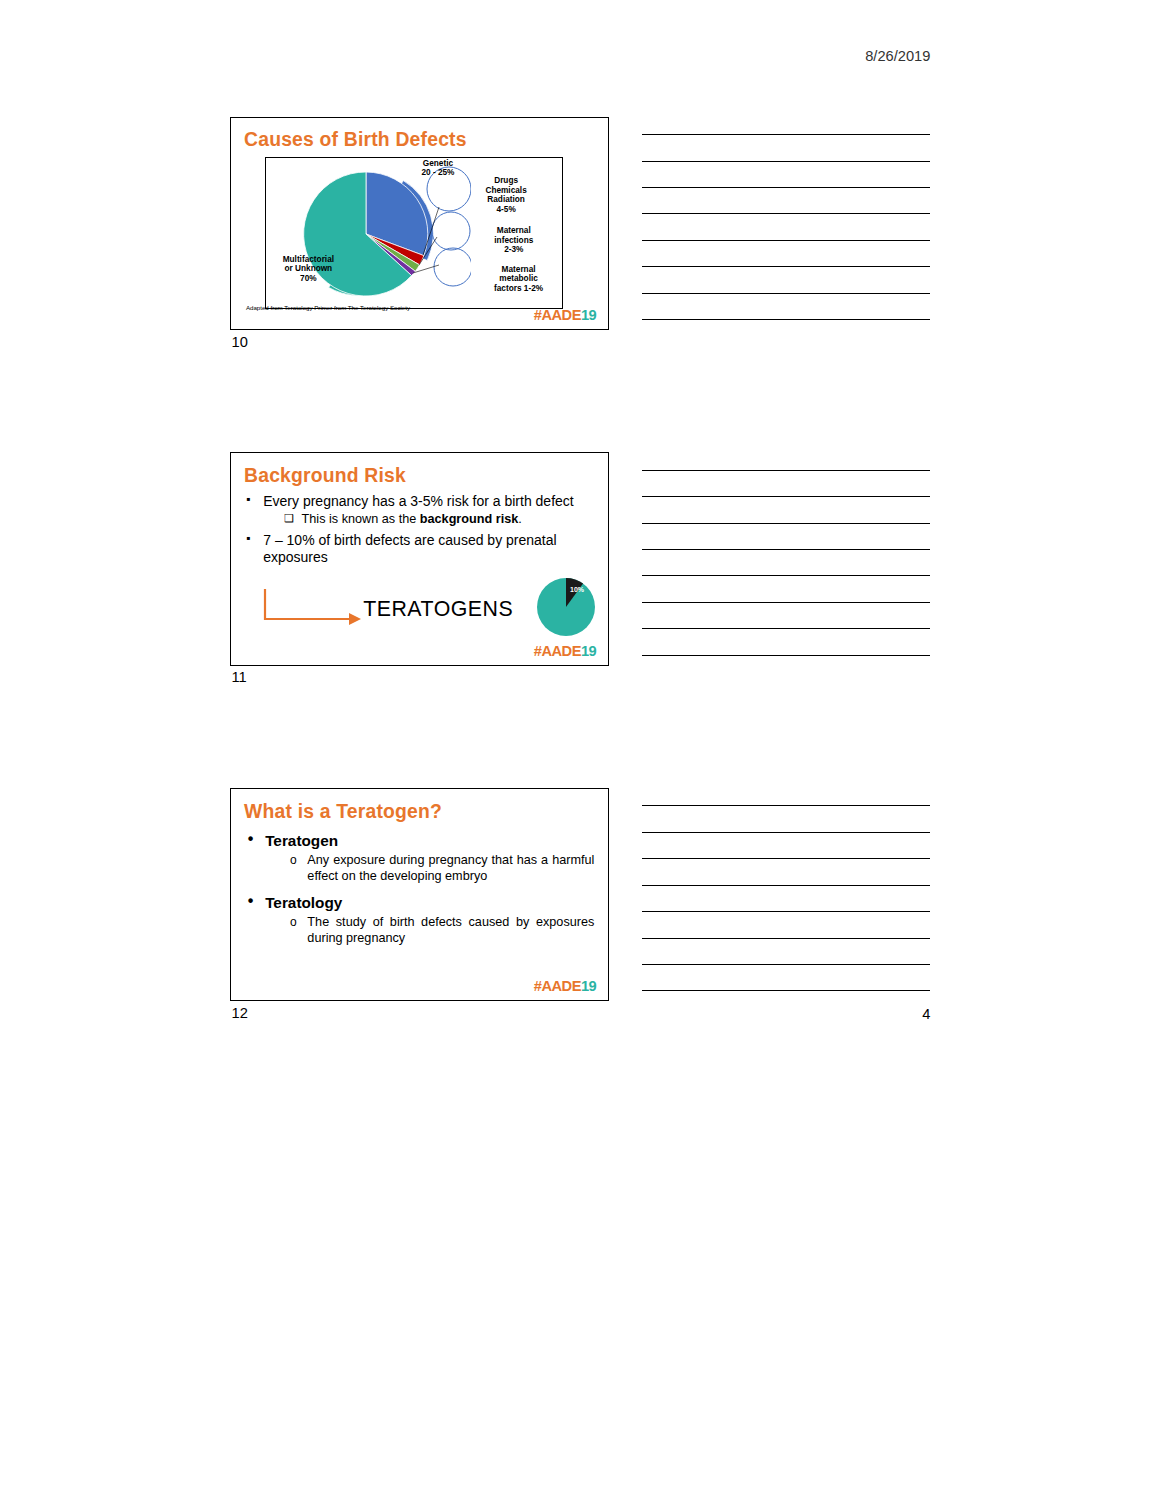8/26/2019
Causes of Birth Defects
Genetic
20 - 25%
Drugs
Chemicals
Radiation
4-5%
Maternal
infections
2-3%
Maternal
metabolic
factors 1-2%
Multifactorial
or Unknown
70%
Adapted from Teratology Primer from The Teratology Society
#AADE 19
10
Background Risk
Every pregnancy has a 3-5% risk for a birth defect
This is known as the background risk.
7 – 10% of birth defects are caused by prenatal exposures
TERATOGENS
10%
#AADE 19
11
What is a Teratogen?
Teratogen
Any exposure during pregnancy that has a harmful effect on the developing embryo
Teratology
The study of birth defects caused by exposures during pregnancy
#AADE 19
12
4